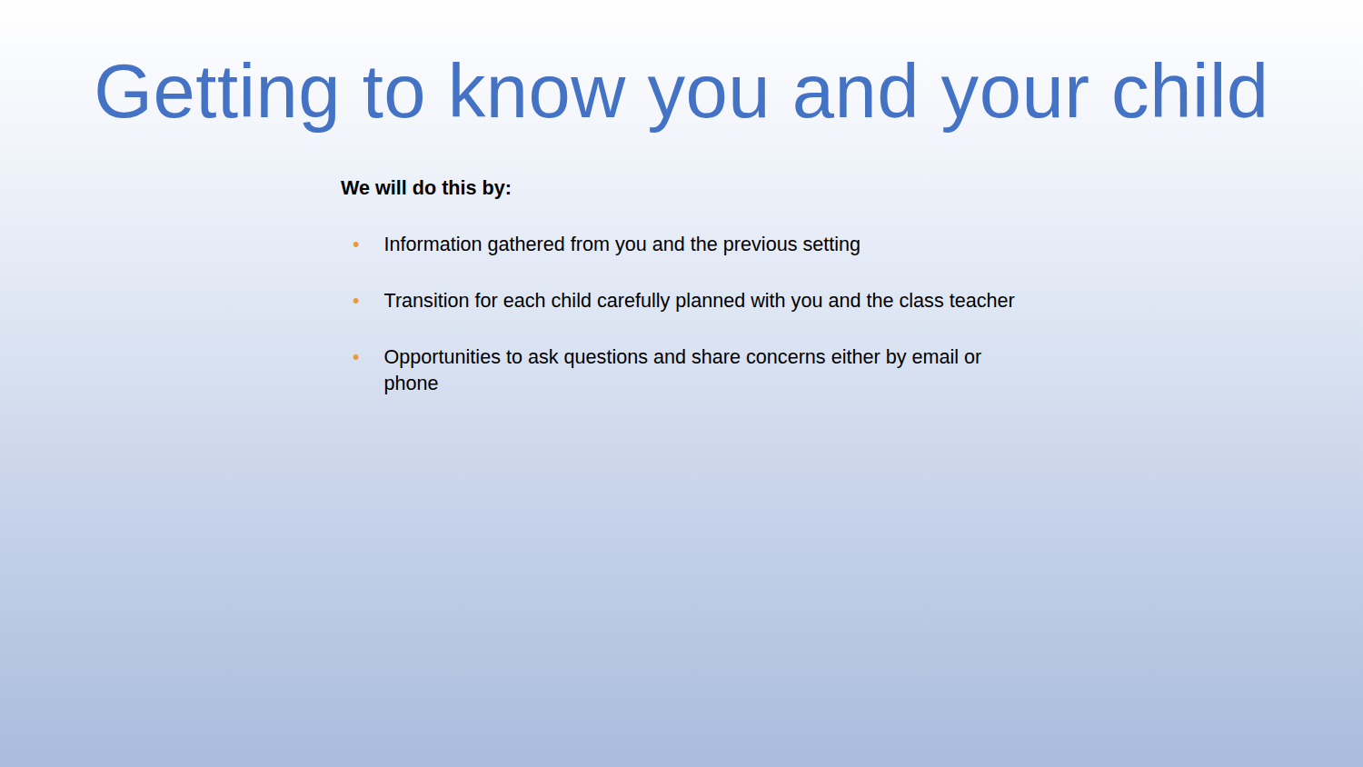Getting to know you and your child
We will do this by:
Information gathered from you and the previous setting
Transition for each child carefully planned with you and the class teacher
Opportunities to ask questions and share concerns either by email or phone